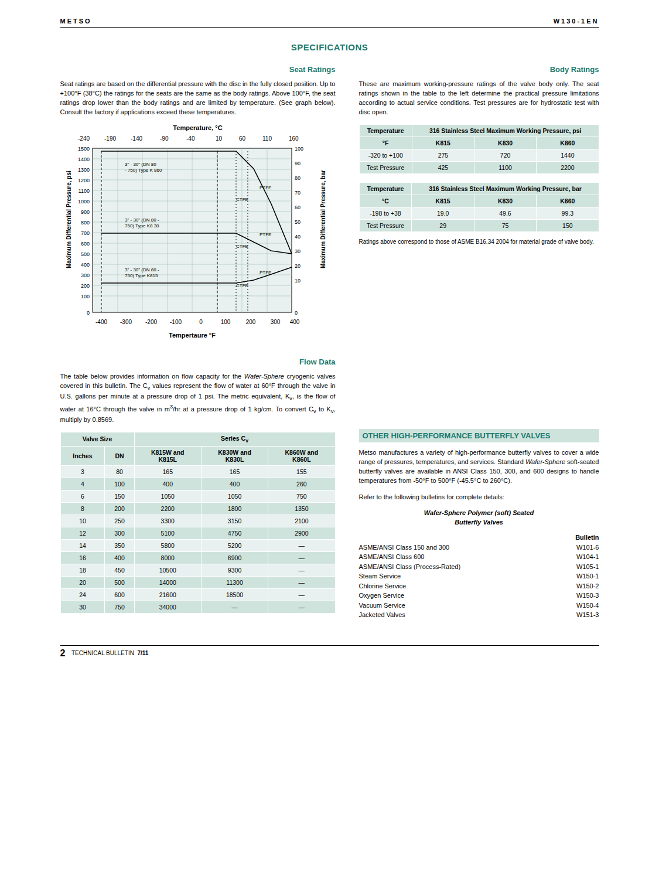METSO W130-1EN
SPECIFICATIONS
Seat Ratings
Seat ratings are based on the differential pressure with the disc in the fully closed position. Up to +100°F (38°C) the ratings for the seats are the same as the body ratings. Above 100°F, the seat ratings drop lower than the body ratings and are limited by temperature. (See graph below). Consult the factory if applications exceed these temperatures.
Temperature, °C
-240 -190 -140 -90 -40 10 60 110 160 1500 1400 1300 1200 1100 1000 900 800 700 600 500 400 300 200 100 0 100 90 80 70 60 50 40 30 20 10 0 Maximum Differential Pressure, psi Maximum Differential Pressure, bar 3" - 30" (DN 80 - 750) Type K 860 3" - 30" (DN 80 - 750) Type K8 30 3" - 30" (DN 80 - 750) Type K815 PTFE CTFE PTFE CTFE PTFE CTFE -400 -300 -200 -100 0 100 200 300 400 Tempertaure °F
Flow Data
The table below provides information on flow capacity for the Wafer-Sphere cryogenic valves covered in this bulletin. The Cv values represent the flow of water at 60°F through the valve in U.S. gallons per minute at a pressure drop of 1 psi. The metric equivalent, Kv, is the flow of water at 16°C through the valve in m3/hr at a pressure drop of 1 kg/cm. To convert Cv to Kv, multiply by 0.8569.
| Valve Size | Series C v |
| --- | --- |
| Inches | DN | K815W and K815L | K830W and K830L | K860W and K860L |
| 3 | 80 | 165 | 165 | 155 |
| 4 | 100 | 400 | 400 | 260 |
| 6 | 150 | 1050 | 1050 | 750 |
| 8 | 200 | 2200 | 1800 | 1350 |
| 10 | 250 | 3300 | 3150 | 2100 |
| 12 | 300 | 5100 | 4750 | 2900 |
| 14 | 350 | 5800 | 5200 | — |
| 16 | 400 | 8000 | 6900 | — |
| 18 | 450 | 10500 | 9300 | — |
| 20 | 500 | 14000 | 11300 | — |
| 24 | 600 | 21600 | 18500 | — |
| 30 | 750 | 34000 | — | — |
Body Ratings
These are maximum working-pressure ratings of the valve body only. The seat ratings shown in the table to the left determine the practical pressure limitations according to actual service conditions. Test pressures are for hydrostatic test with disc open.
| Temperature | 316 Stainless Steel Maximum Working Pressure, psi |
| --- | --- |
| °F | K815 | K830 | K860 |
| -320 to +100 | 275 | 720 | 1440 |
| Test Pressure | 425 | 1100 | 2200 |
| Temperature | 316 Stainless Steel Maximum Working Pressure, bar |
| --- | --- |
| °C | K815 | K830 | K860 |
| -198 to +38 | 19.0 | 49.6 | 99.3 |
| Test Pressure | 29 | 75 | 150 |
Ratings above correspond to those of ASME B16.34 2004 for material grade of valve body.
OTHER HIGH-PERFORMANCE BUTTERFLY VALVES
Metso manufactures a variety of high-performance butterfly valves to cover a wide range of pressures, temperatures, and services. Standard Wafer-Sphere soft-seated butterfly valves are available in ANSI Class 150, 300, and 600 designs to handle temperatures from -50°F to 500°F (-45.5°C to 260°C).
Refer to the following bulletins for complete details:
Wafer-Sphere Polymer (soft) Seated
Butterfly Valves
Bulletin
ASME/ANSI Class 150 and 300 W101-6
ASME/ANSI Class 600 W104-1
ASME/ANSI Class (Process-Rated) W105-1
Steam Service W150-1
Chlorine Service W150-2
Oxygen Service W150-3
Vacuum Service W150-4
Jacketed Valves W151-3
2 TECHNICAL BULLETIN 7/11